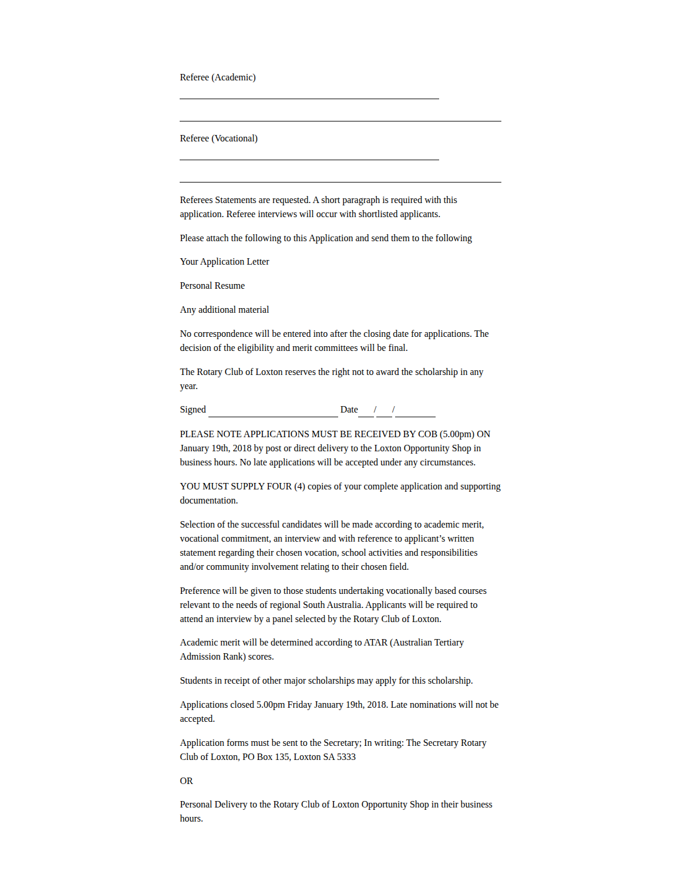Referee (Academic)
Referee (Vocational)
Referees Statements are requested. A short paragraph is required with this application. Referee interviews will occur with shortlisted applicants.
Please attach the following to this Application and send them to the following
Your Application Letter
Personal Resume
Any additional material
No correspondence will be entered into after the closing date for applications. The decision of the eligibility and merit committees will be final.
The Rotary Club of Loxton reserves the right not to award the scholarship in any year.
Signed Date / /
PLEASE NOTE APPLICATIONS MUST BE RECEIVED BY COB (5.00pm) ON January 19th, 2018 by post or direct delivery to the Loxton Opportunity Shop in business hours. No late applications will be accepted under any circumstances.
YOU MUST SUPPLY FOUR (4) copies of your complete application and supporting documentation.
Selection of the successful candidates will be made according to academic merit, vocational commitment, an interview and with reference to applicant’s written statement regarding their chosen vocation, school activities and responsibilities and/or community involvement relating to their chosen field.
Preference will be given to those students undertaking vocationally based courses relevant to the needs of regional South Australia. Applicants will be required to attend an interview by a panel selected by the Rotary Club of Loxton.
Academic merit will be determined according to ATAR (Australian Tertiary Admission Rank) scores.
Students in receipt of other major scholarships may apply for this scholarship.
Applications closed 5.00pm Friday January 19th, 2018. Late nominations will not be accepted.
Application forms must be sent to the Secretary; In writing: The Secretary Rotary Club of Loxton, PO Box 135, Loxton SA 5333
OR
Personal Delivery to the Rotary Club of Loxton Opportunity Shop in their business hours.